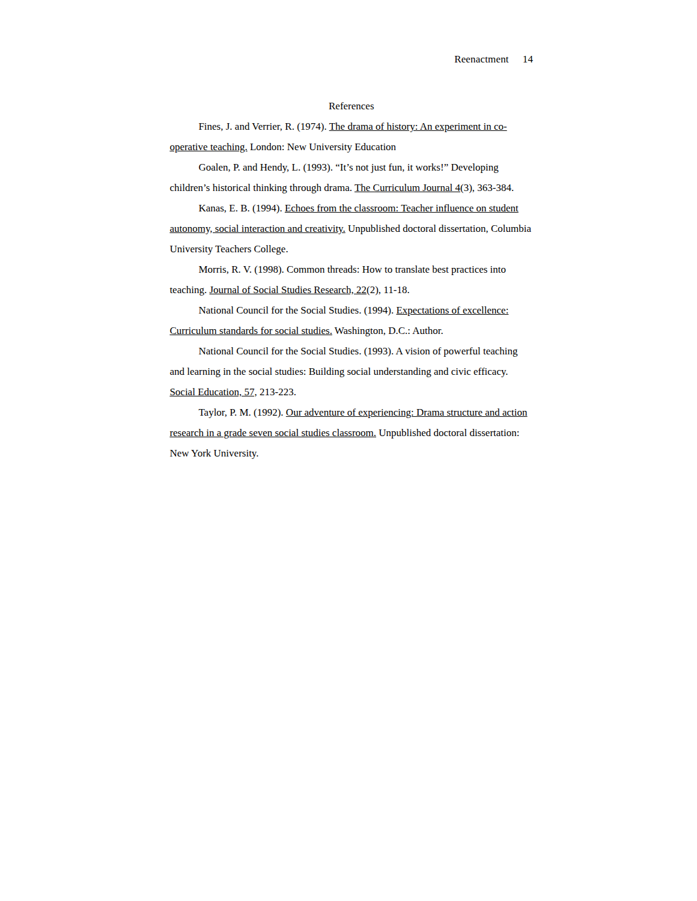Reenactment 14
References
Fines, J. and Verrier, R. (1974). The drama of history: An experiment in co-operative teaching. London: New University Education
Goalen, P. and Hendy, L. (1993). “It’s not just fun, it works!” Developing children’s historical thinking through drama. The Curriculum Journal 4(3), 363-384.
Kanas, E. B. (1994). Echoes from the classroom: Teacher influence on student autonomy, social interaction and creativity. Unpublished doctoral dissertation, Columbia University Teachers College.
Morris, R. V. (1998). Common threads: How to translate best practices into teaching. Journal of Social Studies Research, 22(2), 11-18.
National Council for the Social Studies. (1994). Expectations of excellence: Curriculum standards for social studies. Washington, D.C.: Author.
National Council for the Social Studies. (1993). A vision of powerful teaching and learning in the social studies: Building social understanding and civic efficacy. Social Education, 57, 213-223.
Taylor, P. M. (1992). Our adventure of experiencing: Drama structure and action research in a grade seven social studies classroom. Unpublished doctoral dissertation: New York University.